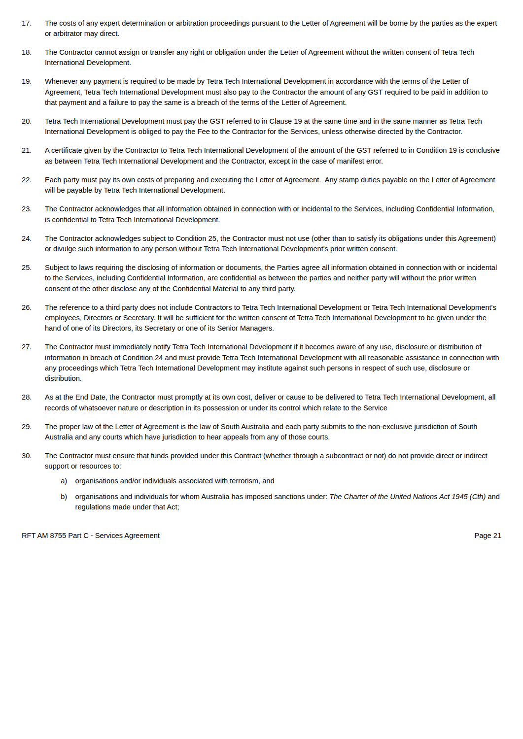17. The costs of any expert determination or arbitration proceedings pursuant to the Letter of Agreement will be borne by the parties as the expert or arbitrator may direct.
18. The Contractor cannot assign or transfer any right or obligation under the Letter of Agreement without the written consent of Tetra Tech International Development.
19. Whenever any payment is required to be made by Tetra Tech International Development in accordance with the terms of the Letter of Agreement, Tetra Tech International Development must also pay to the Contractor the amount of any GST required to be paid in addition to that payment and a failure to pay the same is a breach of the terms of the Letter of Agreement.
20. Tetra Tech International Development must pay the GST referred to in Clause 19 at the same time and in the same manner as Tetra Tech International Development is obliged to pay the Fee to the Contractor for the Services, unless otherwise directed by the Contractor.
21. A certificate given by the Contractor to Tetra Tech International Development of the amount of the GST referred to in Condition 19 is conclusive as between Tetra Tech International Development and the Contractor, except in the case of manifest error.
22. Each party must pay its own costs of preparing and executing the Letter of Agreement. Any stamp duties payable on the Letter of Agreement will be payable by Tetra Tech International Development.
23. The Contractor acknowledges that all information obtained in connection with or incidental to the Services, including Confidential Information, is confidential to Tetra Tech International Development.
24. The Contractor acknowledges subject to Condition 25, the Contractor must not use (other than to satisfy its obligations under this Agreement) or divulge such information to any person without Tetra Tech International Development's prior written consent.
25. Subject to laws requiring the disclosing of information or documents, the Parties agree all information obtained in connection with or incidental to the Services, including Confidential Information, are confidential as between the parties and neither party will without the prior written consent of the other disclose any of the Confidential Material to any third party.
26. The reference to a third party does not include Contractors to Tetra Tech International Development or Tetra Tech International Development's employees, Directors or Secretary. It will be sufficient for the written consent of Tetra Tech International Development to be given under the hand of one of its Directors, its Secretary or one of its Senior Managers.
27. The Contractor must immediately notify Tetra Tech International Development if it becomes aware of any use, disclosure or distribution of information in breach of Condition 24 and must provide Tetra Tech International Development with all reasonable assistance in connection with any proceedings which Tetra Tech International Development may institute against such persons in respect of such use, disclosure or distribution.
28. As at the End Date, the Contractor must promptly at its own cost, deliver or cause to be delivered to Tetra Tech International Development, all records of whatsoever nature or description in its possession or under its control which relate to the Service
29. The proper law of the Letter of Agreement is the law of South Australia and each party submits to the non-exclusive jurisdiction of South Australia and any courts which have jurisdiction to hear appeals from any of those courts.
30. The Contractor must ensure that funds provided under this Contract (whether through a subcontract or not) do not provide direct or indirect support or resources to:
a) organisations and/or individuals associated with terrorism, and
b) organisations and individuals for whom Australia has imposed sanctions under: The Charter of the United Nations Act 1945 (Cth) and regulations made under that Act;
RFT AM 8755 Part C - Services Agreement Page 21